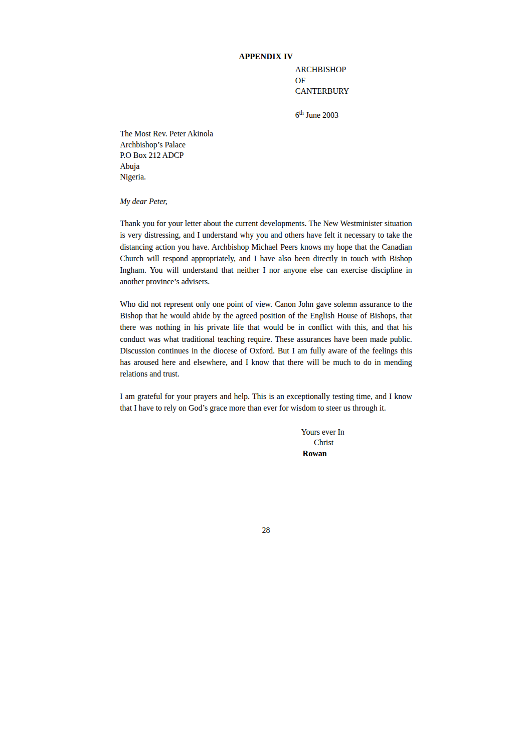APPENDIX IV
ARCHBISHOP OF CANTERBURY
6th June 2003
The Most Rev. Peter Akinola Archbishop’s Palace P.O Box 212 ADCP Abuja Nigeria.
My dear Peter,
Thank you for your letter about the current developments. The New Westminister situation is very distressing, and I understand why you and others have felt it necessary to take the distancing action you have. Archbishop Michael Peers knows my hope that the Canadian Church will respond appropriately, and I have also been directly in touch with Bishop Ingham. You will understand that neither I nor anyone else can exercise discipline in another province’s advisers.
Who did not represent only one point of view. Canon John gave solemn assurance to the Bishop that he would abide by the agreed position of the English House of Bishops, that there was nothing in his private life that would be in conflict with this, and that his conduct was what traditional teaching require. These assurances have been made public. Discussion continues in the diocese of Oxford. But I am fully aware of the feelings this has aroused here and elsewhere, and I know that there will be much to do in mending relations and trust.
I am grateful for your prayers and help. This is an exceptionally testing time, and I know that I have to rely on God’s grace more than ever for wisdom to steer us through it.
Yours ever In Christ Rowan
28